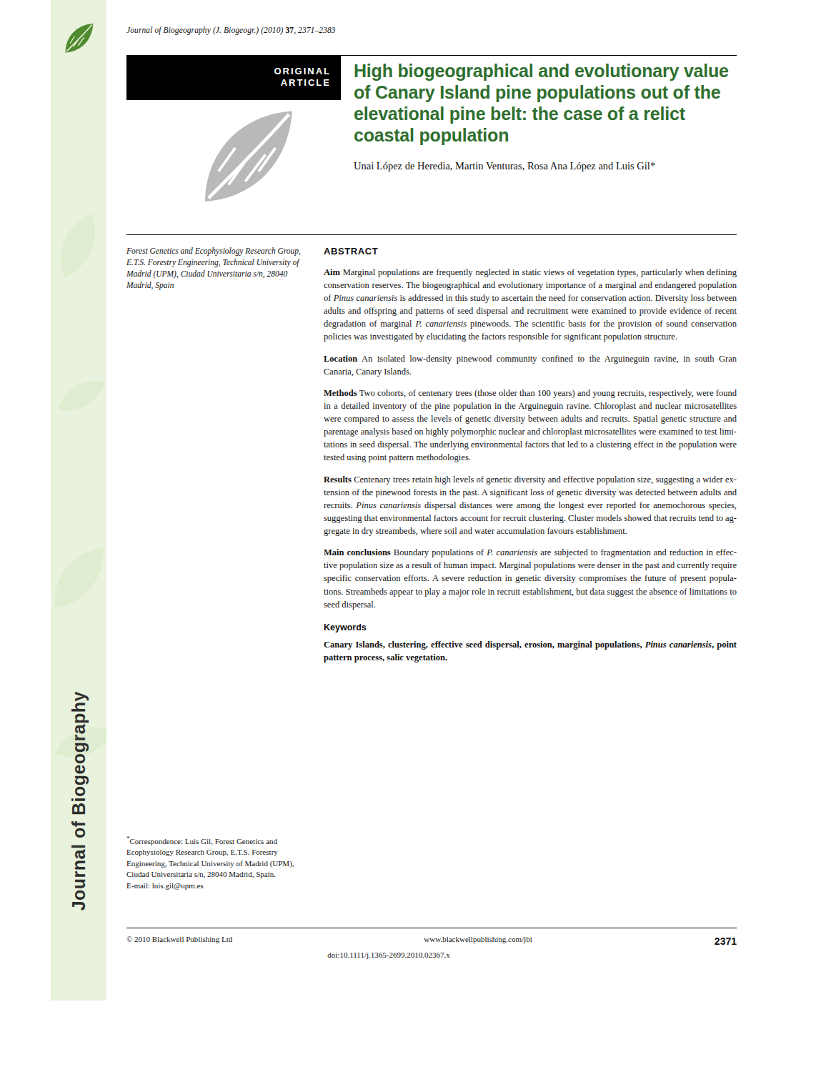Journal of Biogeography
Journal of Biogeography (J. Biogeogr.) (2010) 37, 2371–2383
ORIGINAL
ARTICLE
High biogeographical and evolutionary value of Canary Island pine populations out of the elevational pine belt: the case of a relict coastal population
Unai López de Heredia, Martin Venturas, Rosa Ana López and Luis Gil*
Forest Genetics and Ecophysiology Research Group, E.T.S. Forestry Engineering, Technical University of Madrid (UPM), Ciudad Universitaria s/n, 28040 Madrid, Spain
*Correspondence: Luis Gil, Forest Genetics and Ecophysiology Research Group, E.T.S. Forestry Engineering, Technical University of Madrid (UPM), Ciudad Universitaria s/n, 28040 Madrid, Spain.
E-mail: luis.gil@upm.es
ABSTRACT
Aim Marginal populations are frequently neglected in static views of vegetation types, particularly when defining conservation reserves. The biogeographical and evolutionary importance of a marginal and endangered population of Pinus canariensis is addressed in this study to ascertain the need for conservation action. Diversity loss between adults and offspring and patterns of seed dispersal and recruitment were examined to provide evidence of recent degradation of marginal P. canariensis pinewoods. The scientific basis for the provision of sound conservation policies was investigated by elucidating the factors responsible for significant population structure.
Location An isolated low-density pinewood community confined to the Arguineguin ravine, in south Gran Canaria, Canary Islands.
Methods Two cohorts, of centenary trees (those older than 100 years) and young recruits, respectively, were found in a detailed inventory of the pine population in the Arguineguin ravine. Chloroplast and nuclear microsatellites were compared to assess the levels of genetic diversity between adults and recruits. Spatial genetic structure and parentage analysis based on highly polymorphic nuclear and chloroplast microsatellites were examined to test limitations in seed dispersal. The underlying environmental factors that led to a clustering effect in the population were tested using point pattern methodologies.
Results Centenary trees retain high levels of genetic diversity and effective population size, suggesting a wider extension of the pinewood forests in the past. A significant loss of genetic diversity was detected between adults and recruits. Pinus canariensis dispersal distances were among the longest ever reported for anemochorous species, suggesting that environmental factors account for recruit clustering. Cluster models showed that recruits tend to aggregate in dry streambeds, where soil and water accumulation favours establishment.
Main conclusions Boundary populations of P. canariensis are subjected to fragmentation and reduction in effective population size as a result of human impact. Marginal populations were denser in the past and currently require specific conservation efforts. A severe reduction in genetic diversity compromises the future of present populations. Streambeds appear to play a major role in recruit establishment, but data suggest the absence of limitations to seed dispersal.
Keywords
Canary Islands, clustering, effective seed dispersal, erosion, marginal populations, Pinus canariensis, point pattern process, salic vegetation.
© 2010 Blackwell Publishing Ltd
www.blackwellpublishing.com/jbi
2371
doi:10.1111/j.1365-2699.2010.02367.x